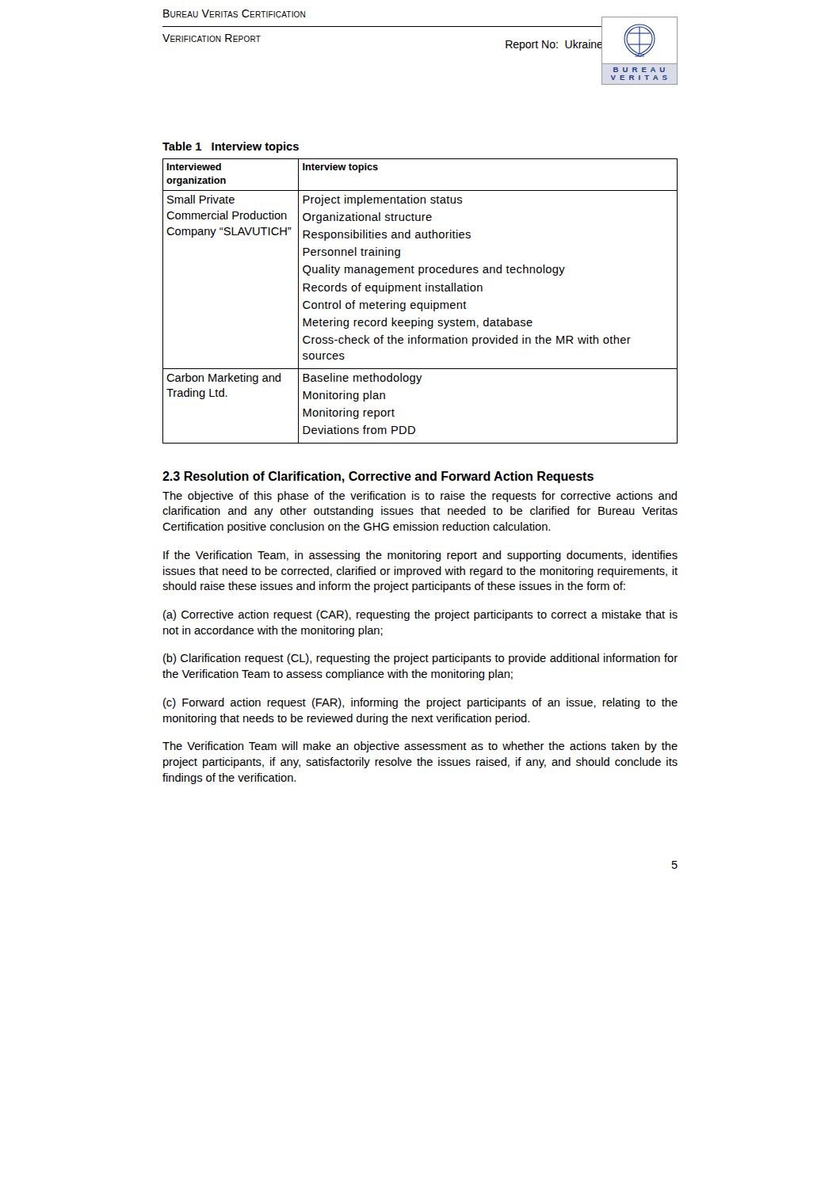Bureau Veritas Certification
Report No: Ukraine-ver/0839/2012
Verification Report
1828
B U R E A U V E R I T A S
Table 1 Interview topics
| Interviewed organization | Interview topics |
| --- | --- |
| Small Private Commercial Production Company “SLAVUTICH” | Project implementation status Organizational structure Responsibilities and authorities Personnel training Quality management procedures and technology Records of equipment installation Control of metering equipment Metering record keeping system, database Cross-check of the information provided in the MR with other sources |
| Carbon Marketing and Trading Ltd. | Baseline methodology Monitoring plan Monitoring report Deviations from PDD |
2.3 Resolution of Clarification, Corrective and Forward Action Requests
The objective of this phase of the verification is to raise the requests for corrective actions and clarification and any other outstanding issues that needed to be clarified for Bureau Veritas Certification positive conclusion on the GHG emission reduction calculation.
If the Verification Team, in assessing the monitoring report and supporting documents, identifies issues that need to be corrected, clarified or improved with regard to the monitoring requirements, it should raise these issues and inform the project participants of these issues in the form of:
(a) Corrective action request (CAR), requesting the project participants to correct a mistake that is not in accordance with the monitoring plan;
(b) Clarification request (CL), requesting the project participants to provide additional information for the Verification Team to assess compliance with the monitoring plan;
(c) Forward action request (FAR), informing the project participants of an issue, relating to the monitoring that needs to be reviewed during the next verification period.
The Verification Team will make an objective assessment as to whether the actions taken by the project participants, if any, satisfactorily resolve the issues raised, if any, and should conclude its findings of the verification.
5